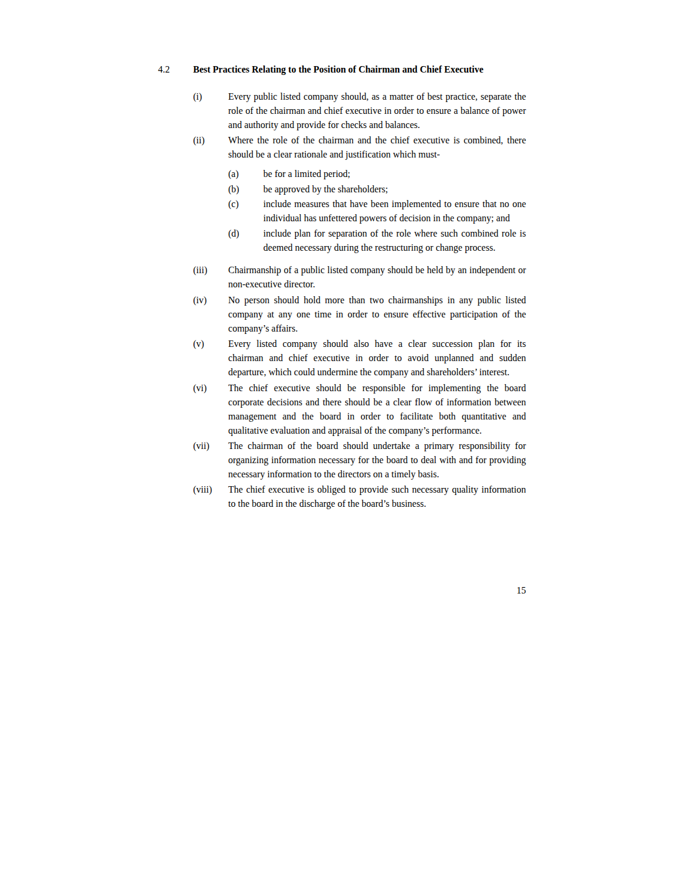4.2
Best Practices Relating to the Position of Chairman and Chief Executive
(i) Every public listed company should, as a matter of best practice, separate the role of the chairman and chief executive in order to ensure a balance of power and authority and provide for checks and balances.
(ii) Where the role of the chairman and the chief executive is combined, there should be a clear rationale and justification which must-
(a) be for a limited period;
(b) be approved by the shareholders;
(c) include measures that have been implemented to ensure that no one individual has unfettered powers of decision in the company; and
(d) include plan for separation of the role where such combined role is deemed necessary during the restructuring or change process.
(iii) Chairmanship of a public listed company should be held by an independent or non-executive director.
(iv) No person should hold more than two chairmanships in any public listed company at any one time in order to ensure effective participation of the company’s affairs.
(v) Every listed company should also have a clear succession plan for its chairman and chief executive in order to avoid unplanned and sudden departure, which could undermine the company and shareholders’ interest.
(vi) The chief executive should be responsible for implementing the board corporate decisions and there should be a clear flow of information between management and the board in order to facilitate both quantitative and qualitative evaluation and appraisal of the company’s performance.
(vii) The chairman of the board should undertake a primary responsibility for organizing information necessary for the board to deal with and for providing necessary information to the directors on a timely basis.
(viii) The chief executive is obliged to provide such necessary quality information to the board in the discharge of the board’s business.
15